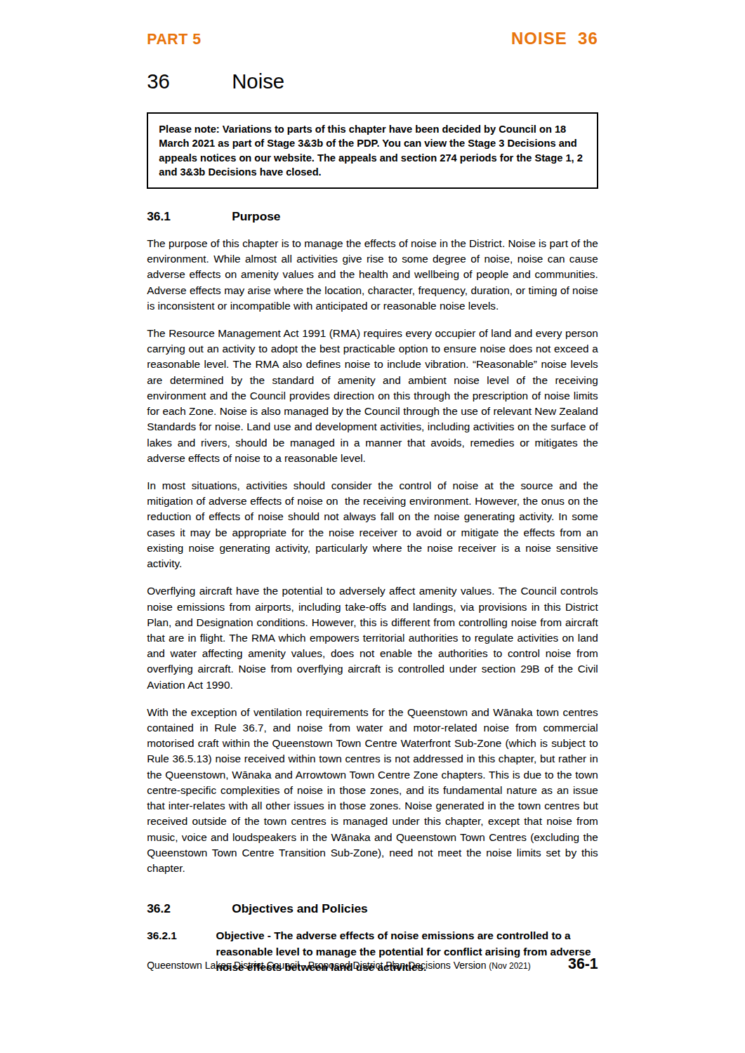PART 5
NOISE 36
36 Noise
Please note: Variations to parts of this chapter have been decided by Council on 18 March 2021 as part of Stage 3&3b of the PDP. You can view the Stage 3 Decisions and appeals notices on our website. The appeals and section 274 periods for the Stage 1, 2 and 3&3b Decisions have closed.
36.1 Purpose
The purpose of this chapter is to manage the effects of noise in the District. Noise is part of the environment. While almost all activities give rise to some degree of noise, noise can cause adverse effects on amenity values and the health and wellbeing of people and communities. Adverse effects may arise where the location, character, frequency, duration, or timing of noise is inconsistent or incompatible with anticipated or reasonable noise levels.
The Resource Management Act 1991 (RMA) requires every occupier of land and every person carrying out an activity to adopt the best practicable option to ensure noise does not exceed a reasonable level. The RMA also defines noise to include vibration. “Reasonable” noise levels are determined by the standard of amenity and ambient noise level of the receiving environment and the Council provides direction on this through the prescription of noise limits for each Zone. Noise is also managed by the Council through the use of relevant New Zealand Standards for noise. Land use and development activities, including activities on the surface of lakes and rivers, should be managed in a manner that avoids, remedies or mitigates the adverse effects of noise to a reasonable level.
In most situations, activities should consider the control of noise at the source and the mitigation of adverse effects of noise on the receiving environment. However, the onus on the reduction of effects of noise should not always fall on the noise generating activity. In some cases it may be appropriate for the noise receiver to avoid or mitigate the effects from an existing noise generating activity, particularly where the noise receiver is a noise sensitive activity.
Overflying aircraft have the potential to adversely affect amenity values. The Council controls noise emissions from airports, including take-offs and landings, via provisions in this District Plan, and Designation conditions. However, this is different from controlling noise from aircraft that are in flight. The RMA which empowers territorial authorities to regulate activities on land and water affecting amenity values, does not enable the authorities to control noise from overflying aircraft. Noise from overflying aircraft is controlled under section 29B of the Civil Aviation Act 1990.
With the exception of ventilation requirements for the Queenstown and Wānaka town centres contained in Rule 36.7, and noise from water and motor-related noise from commercial motorised craft within the Queenstown Town Centre Waterfront Sub-Zone (which is subject to Rule 36.5.13) noise received within town centres is not addressed in this chapter, but rather in the Queenstown, Wānaka and Arrowtown Town Centre Zone chapters. This is due to the town centre-specific complexities of noise in those zones, and its fundamental nature as an issue that inter-relates with all other issues in those zones. Noise generated in the town centres but received outside of the town centres is managed under this chapter, except that noise from music, voice and loudspeakers in the Wānaka and Queenstown Town Centres (excluding the Queenstown Town Centre Transition Sub-Zone), need not meet the noise limits set by this chapter.
36.2 Objectives and Policies
36.2.1 Objective - The adverse effects of noise emissions are controlled to a reasonable level to manage the potential for conflict arising from adverse noise effects between land use activities.
Queenstown Lakes District Council - Proposed District Plan Decisions Version (Nov 2021)
36-1